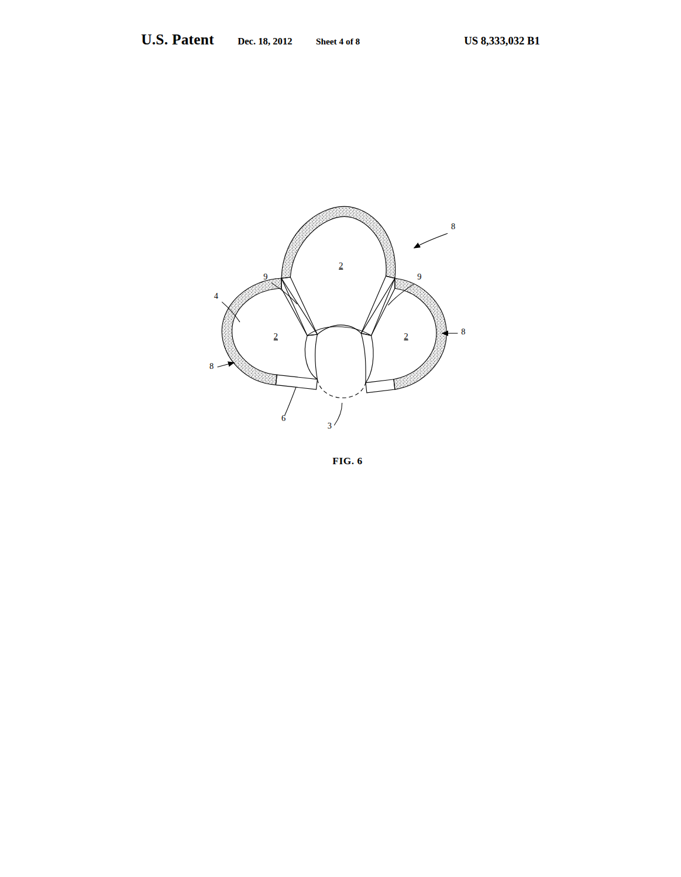U.S. Patent Dec. 18, 2012 Sheet 4 of 8 US 8,333,032 B1
FIG. 6 Plan view of a three-lobed article: three curved petal-shaped segments, each labeled 2, extend from a central body shown partly in dashed line. Outer rims are shaded and labeled 4 and 8; inner edges are labeled 6 and 9; the central dashed region is labeled 3. 8 9 9 4 8 8 6 3 2 2 2
FIG. 6